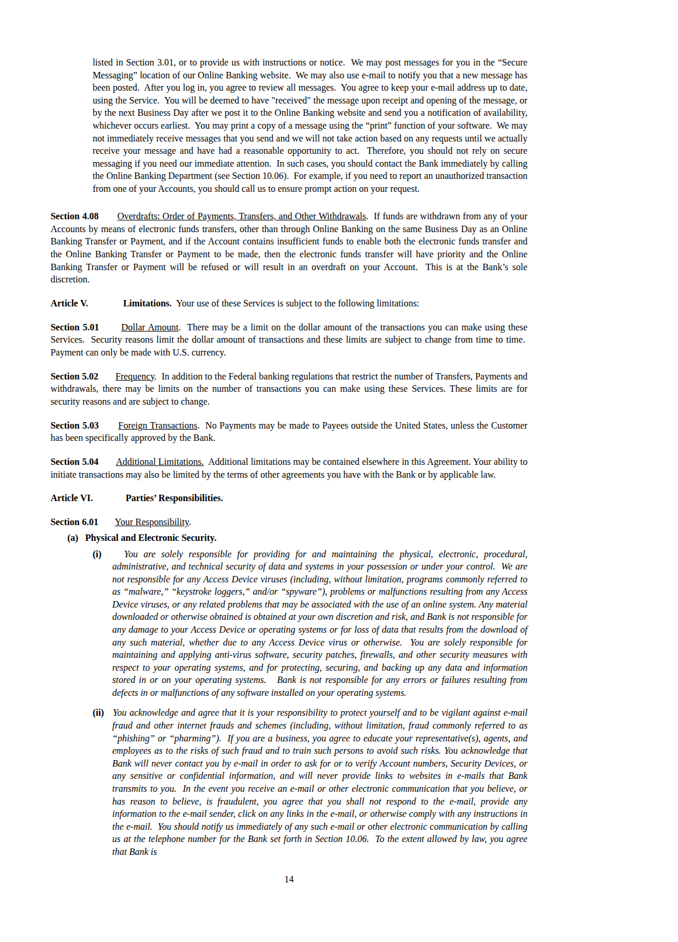listed in Section 3.01, or to provide us with instructions or notice. We may post messages for you in the “Secure Messaging” location of our Online Banking website. We may also use e-mail to notify you that a new message has been posted. After you log in, you agree to review all messages. You agree to keep your e-mail address up to date, using the Service. You will be deemed to have "received" the message upon receipt and opening of the message, or by the next Business Day after we post it to the Online Banking website and send you a notification of availability, whichever occurs earliest. You may print a copy of a message using the “print” function of your software. We may not immediately receive messages that you send and we will not take action based on any requests until we actually receive your message and have had a reasonable opportunity to act. Therefore, you should not rely on secure messaging if you need our immediate attention. In such cases, you should contact the Bank immediately by calling the Online Banking Department (see Section 10.06). For example, if you need to report an unauthorized transaction from one of your Accounts, you should call us to ensure prompt action on your request.
Section 4.08 Overdrafts: Order of Payments, Transfers, and Other Withdrawals. If funds are withdrawn from any of your Accounts by means of electronic funds transfers, other than through Online Banking on the same Business Day as an Online Banking Transfer or Payment, and if the Account contains insufficient funds to enable both the electronic funds transfer and the Online Banking Transfer or Payment to be made, then the electronic funds transfer will have priority and the Online Banking Transfer or Payment will be refused or will result in an overdraft on your Account. This is at the Bank’s sole discretion.
Article V. Limitations. Your use of these Services is subject to the following limitations:
Section 5.01 Dollar Amount. There may be a limit on the dollar amount of the transactions you can make using these Services. Security reasons limit the dollar amount of transactions and these limits are subject to change from time to time. Payment can only be made with U.S. currency.
Section 5.02 Frequency. In addition to the Federal banking regulations that restrict the number of Transfers, Payments and withdrawals, there may be limits on the number of transactions you can make using these Services. These limits are for security reasons and are subject to change.
Section 5.03 Foreign Transactions. No Payments may be made to Payees outside the United States, unless the Customer has been specifically approved by the Bank.
Section 5.04 Additional Limitations. Additional limitations may be contained elsewhere in this Agreement. Your ability to initiate transactions may also be limited by the terms of other agreements you have with the Bank or by applicable law.
Article VI. Parties’ Responsibilities.
Section 6.01 Your Responsibility.
(a) Physical and Electronic Security.
(i) You are solely responsible for providing for and maintaining the physical, electronic, procedural, administrative, and technical security of data and systems in your possession or under your control. We are not responsible for any Access Device viruses (including, without limitation, programs commonly referred to as “malware,” “keystroke loggers,” and/or “spyware”), problems or malfunctions resulting from any Access Device viruses, or any related problems that may be associated with the use of an online system. Any material downloaded or otherwise obtained is obtained at your own discretion and risk, and Bank is not responsible for any damage to your Access Device or operating systems or for loss of data that results from the download of any such material, whether due to any Access Device virus or otherwise. You are solely responsible for maintaining and applying anti-virus software, security patches, firewalls, and other security measures with respect to your operating systems, and for protecting, securing, and backing up any data and information stored in or on your operating systems. Bank is not responsible for any errors or failures resulting from defects in or malfunctions of any software installed on your operating systems.
(ii) You acknowledge and agree that it is your responsibility to protect yourself and to be vigilant against e-mail fraud and other internet frauds and schemes (including, without limitation, fraud commonly referred to as “phishing” or “pharming”). If you are a business, you agree to educate your representative(s), agents, and employees as to the risks of such fraud and to train such persons to avoid such risks. You acknowledge that Bank will never contact you by e-mail in order to ask for or to verify Account numbers, Security Devices, or any sensitive or confidential information, and will never provide links to websites in e-mails that Bank transmits to you. In the event you receive an e-mail or other electronic communication that you believe, or has reason to believe, is fraudulent, you agree that you shall not respond to the e-mail, provide any information to the e-mail sender, click on any links in the e-mail, or otherwise comply with any instructions in the e-mail. You should notify us immediately of any such e-mail or other electronic communication by calling us at the telephone number for the Bank set forth in Section 10.06. To the extent allowed by law, you agree that Bank is
14